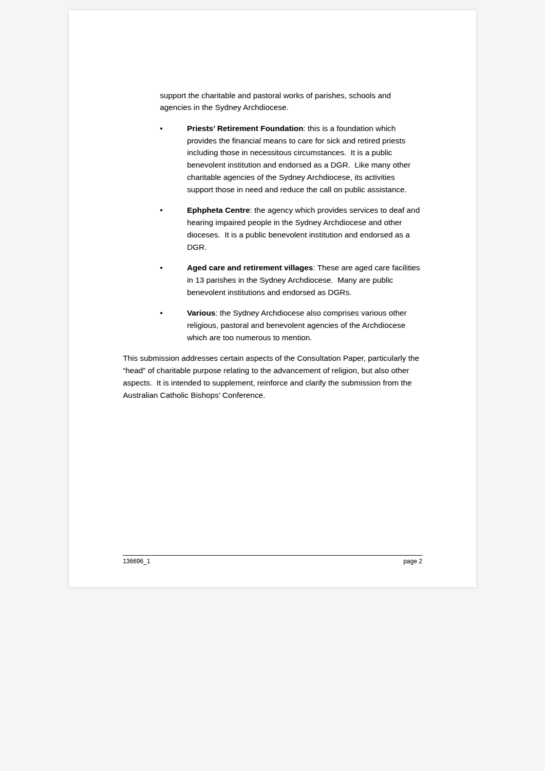support the charitable and pastoral works of parishes, schools and agencies in the Sydney Archdiocese.
Priests’ Retirement Foundation: this is a foundation which provides the financial means to care for sick and retired priests including those in necessitous circumstances. It is a public benevolent institution and endorsed as a DGR. Like many other charitable agencies of the Sydney Archdiocese, its activities support those in need and reduce the call on public assistance.
Ephpheta Centre: the agency which provides services to deaf and hearing impaired people in the Sydney Archdiocese and other dioceses. It is a public benevolent institution and endorsed as a DGR.
Aged care and retirement villages: These are aged care facilities in 13 parishes in the Sydney Archdiocese. Many are public benevolent institutions and endorsed as DGRs.
Various: the Sydney Archdiocese also comprises various other religious, pastoral and benevolent agencies of the Archdiocese which are too numerous to mention.
This submission addresses certain aspects of the Consultation Paper, particularly the “head” of charitable purpose relating to the advancement of religion, but also other aspects. It is intended to supplement, reinforce and clarify the submission from the Australian Catholic Bishops’ Conference.
136696_1 page 2